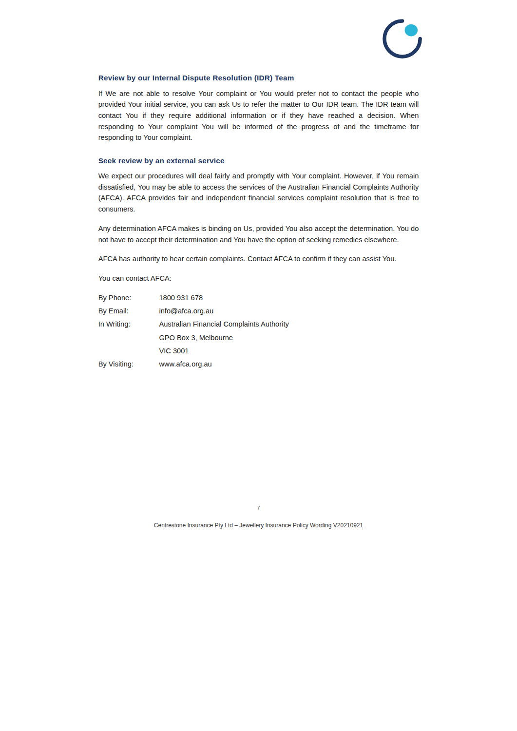Review by our Internal Dispute Resolution (IDR) Team
If We are not able to resolve Your complaint or You would prefer not to contact the people who provided Your initial service, you can ask Us to refer the matter to Our IDR team. The IDR team will contact You if they require additional information or if they have reached a decision. When responding to Your complaint You will be informed of the progress of and the timeframe for responding to Your complaint.
Seek review by an external service
We expect our procedures will deal fairly and promptly with Your complaint. However, if You remain dissatisfied, You may be able to access the services of the Australian Financial Complaints Authority (AFCA). AFCA provides fair and independent financial services complaint resolution that is free to consumers.
Any determination AFCA makes is binding on Us, provided You also accept the determination. You do not have to accept their determination and You have the option of seeking remedies elsewhere.
AFCA has authority to hear certain complaints. Contact AFCA to confirm if they can assist You.
You can contact AFCA:
By Phone:
1800 931 678
By Email:
info@afca.org.au
In Writing:
Australian Financial Complaints Authority
In Writing:
GPO Box 3, Melbourne
In Writing:
VIC 3001
By Visiting:
www.afca.org.au
7
Centrestone Insurance Pty Ltd – Jewellery Insurance Policy Wording V20210921